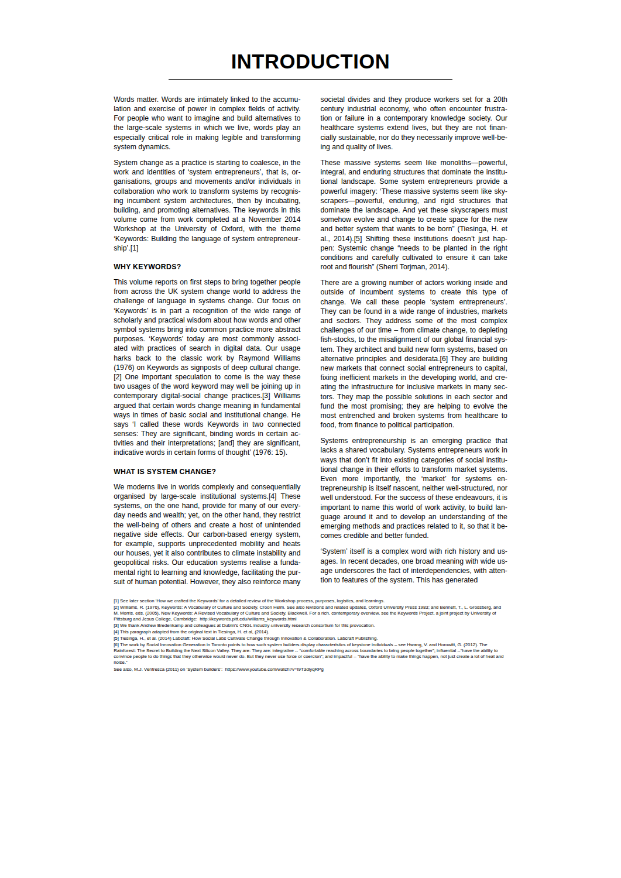INTRODUCTION
Words matter. Words are intimately linked to the accumulation and exercise of power in complex fields of activity. For people who want to imagine and build alternatives to the large-scale systems in which we live, words play an especially critical role in making legible and transforming system dynamics.
System change as a practice is starting to coalesce, in the work and identities of ‘system entrepreneurs’, that is, organisations, groups and movements and/or individuals in collaboration who work to transform systems by recognising incumbent system architectures, then by incubating, building, and promoting alternatives. The keywords in this volume come from work completed at a November 2014 Workshop at the University of Oxford, with the theme ‘Keywords: Building the language of system entrepreneurship’.[1]
WHY KEYWORDS?
This volume reports on first steps to bring together people from across the UK system change world to address the challenge of language in systems change. Our focus on ‘Keywords’ is in part a recognition of the wide range of scholarly and practical wisdom about how words and other symbol systems bring into common practice more abstract purposes. ‘Keywords’ today are most commonly associated with practices of search in digital data. Our usage harks back to the classic work by Raymond Williams (1976) on Keywords as signposts of deep cultural change.[2] One important speculation to come is the way these two usages of the word keyword may well be joining up in contemporary digital-social change practices.[3] Williams argued that certain words change meaning in fundamental ways in times of basic social and institutional change. He says ‘I called these words Keywords in two connected senses: They are significant, binding words in certain activities and their interpretations; [and] they are significant, indicative words in certain forms of thought’ (1976: 15).
WHAT IS SYSTEM CHANGE?
We moderns live in worlds complexly and consequentially organised by large-scale institutional systems.[4] These systems, on the one hand, provide for many of our everyday needs and wealth; yet, on the other hand, they restrict the well-being of others and create a host of unintended negative side effects. Our carbon-based energy system, for example, supports unprecedented mobility and heats our houses, yet it also contributes to climate instability and geopolitical risks. Our education systems realise a fundamental right to learning and knowledge, facilitating the pursuit of human potential. However, they also reinforce many societal divides and they produce workers set for a 20th century industrial economy, who often encounter frustration or failure in a contemporary knowledge society. Our healthcare systems extend lives, but they are not financially sustainable, nor do they necessarily improve well-being and quality of lives.
These massive systems seem like monoliths—powerful, integral, and enduring structures that dominate the institutional landscape. Some system entrepreneurs provide a powerful imagery: ‘These massive systems seem like skyscrapers—powerful, enduring, and rigid structures that dominate the landscape. And yet these skyscrapers must somehow evolve and change to create space for the new and better system that wants to be born” (Tiesinga, H. et al., 2014).[5] Shifting these institutions doesn’t just happen: Systemic change “needs to be planted in the right conditions and carefully cultivated to ensure it can take root and flourish” (Sherri Torjman, 2014).
There are a growing number of actors working inside and outside of incumbent systems to create this type of change. We call these people ‘system entrepreneurs’. They can be found in a wide range of industries, markets and sectors. They address some of the most complex challenges of our time – from climate change, to depleting fish-stocks, to the misalignment of our global financial system. They architect and build new form systems, based on alternative principles and desiderata.[6] They are building new markets that connect social entrepreneurs to capital, fixing inefficient markets in the developing world, and creating the infrastructure for inclusive markets in many sectors. They map the possible solutions in each sector and fund the most promising; they are helping to evolve the most entrenched and broken systems from healthcare to food, from finance to political participation.
Systems entrepreneurship is an emerging practice that lacks a shared vocabulary. Systems entrepreneurs work in ways that don’t fit into existing categories of social institutional change in their efforts to transform market systems. Even more importantly, the ‘market’ for systems entrepreneurship is itself nascent, neither well-structured, nor well understood. For the success of these endeavours, it is important to name this world of work activity, to build language around it and to develop an understanding of the emerging methods and practices related to it, so that it becomes credible and better funded.
‘System’ itself is a complex word with rich history and usages. In recent decades, one broad meaning with wide usage underscores the fact of interdependencies, with attention to features of the system. This has generated
[1] See later section ‘How we crafted the Keywords’ for a detailed review of the Workshop process, purposes, logistics, and learnings.
[2] Williams, R. (1976), Keywords: A Vocabulary of Culture and Society, Croon Helm. See also revisions and related updates, Oxford University Press 1983; and Bennett, T., L. Grossberg, and M. Morris, eds. (2005), New Keywords: A Revised Vocabulary of Culture and Society, Blackwell. For a rich, contemporary overview, see the Keywords Project, a joint project by University of Pittsburg and Jesus College, Cambridge: http://keywords.pitt.edu/williams_keywords.html
[3] We thank Andrew Bredenkamp and colleagues at Dublin’s CNGL industry-university research consortium for this provocation.
[4] This paragraph adapted from the original text in Tiesinga, H. et al, (2014).
[5] Tiesinga, H., et al. (2014) Labcraft: How Social Labs Cultivate Change through Innovation & Collaboration. Labcraft Publishing.
[6] The work by Social Innovation Generation in Toronto points to how such system builders display characteristics of keystone individuals – see Hwang, V. and Horowitt, G. (2012). The Rainforest: The Secret to Building the Next Silicon Valley. They are: They are: integrative -- “comfortable reaching across boundaries to bring people together”; influential --“have the ability to convince people to do things that they otherwise would never do. But they never use force or coercion”; and impactful -- “have the ability to make things happen, not just create a lot of heat and noise.”
See also, M.J. Ventresca (2011) on ‘System builders’: https://www.youtube.com/watch?v=I9T3diyqRPg